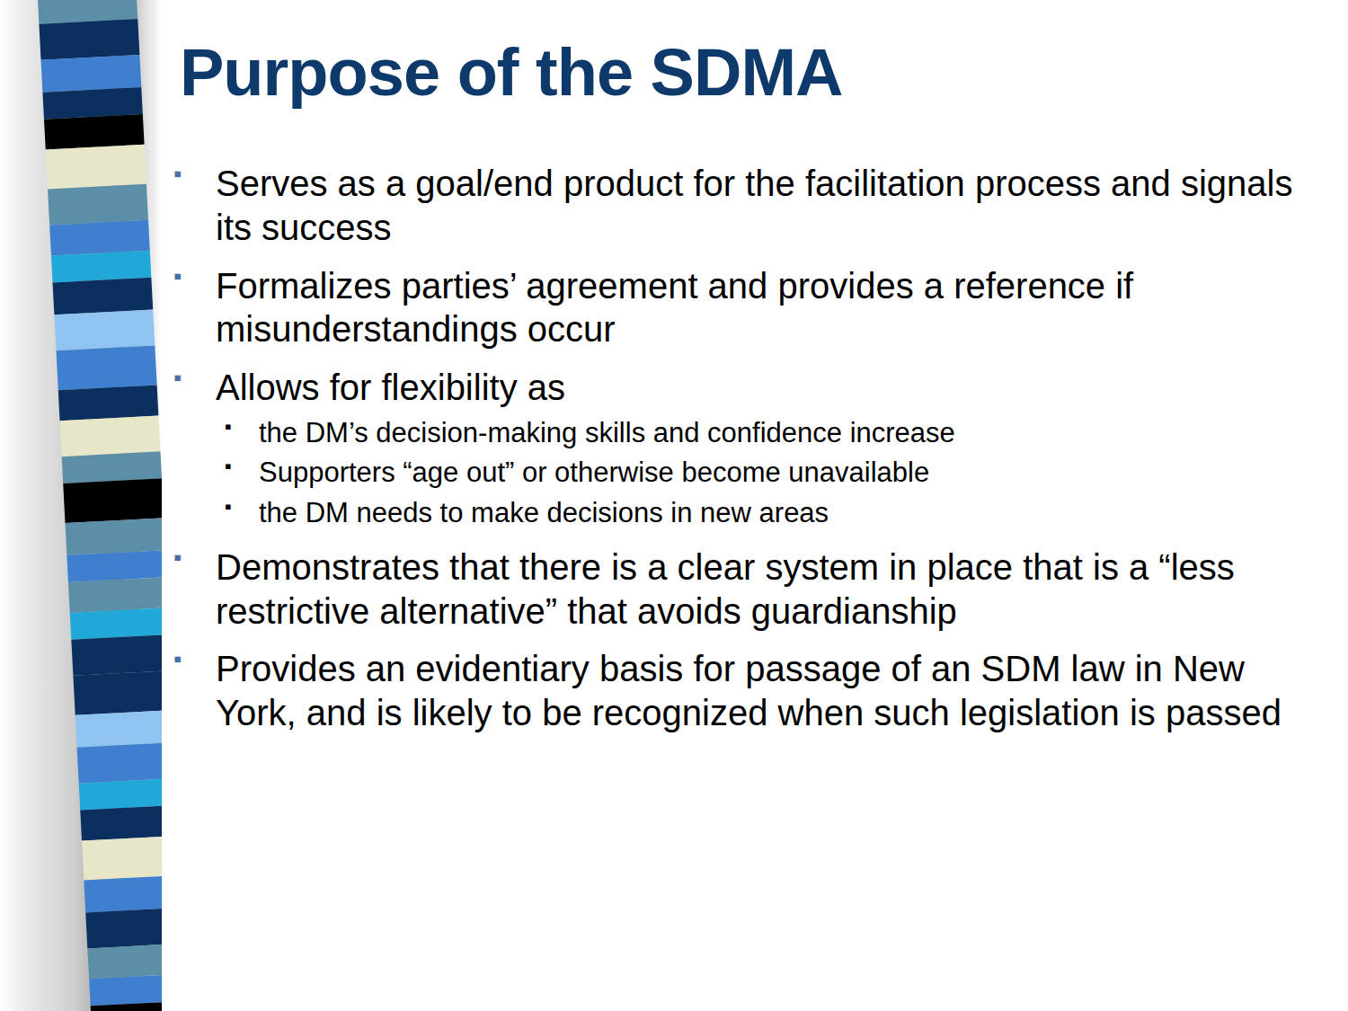Purpose of the SDMA
Serves as a goal/end product for the facilitation process and signals its success
Formalizes parties’ agreement and provides a reference if misunderstandings occur
Allows for flexibility as
the DM’s decision-making skills and confidence increase
Supporters “age out” or otherwise become unavailable
the DM needs to make decisions in new areas
Demonstrates that there is a clear system in place that is a “less restrictive alternative” that avoids guardianship
Provides an evidentiary basis for passage of an SDM law in New York, and is likely to be recognized when such legislation is passed